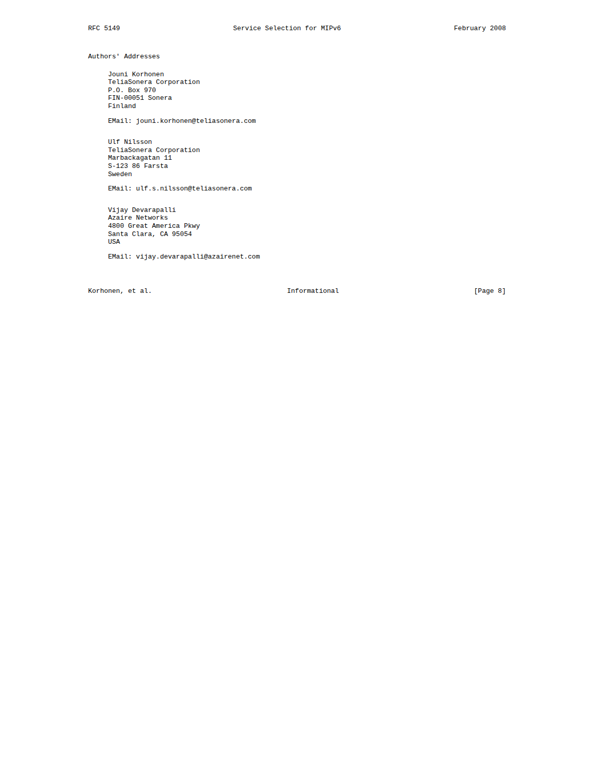RFC 5149 Service Selection for MIPv6 February 2008
Authors' Addresses
Jouni Korhonen
TeliaSonera Corporation
P.O. Box 970
FIN-00051 Sonera
Finland
EMail: jouni.korhonen@teliasonera.com
Ulf Nilsson
TeliaSonera Corporation
Marbackagatan 11
S-123 86 Farsta
Sweden
EMail: ulf.s.nilsson@teliasonera.com
Vijay Devarapalli
Azaire Networks
4800 Great America Pkwy
Santa Clara, CA 95054
USA
EMail: vijay.devarapalli@azairenet.com
Korhonen, et al. Informational [Page 8]